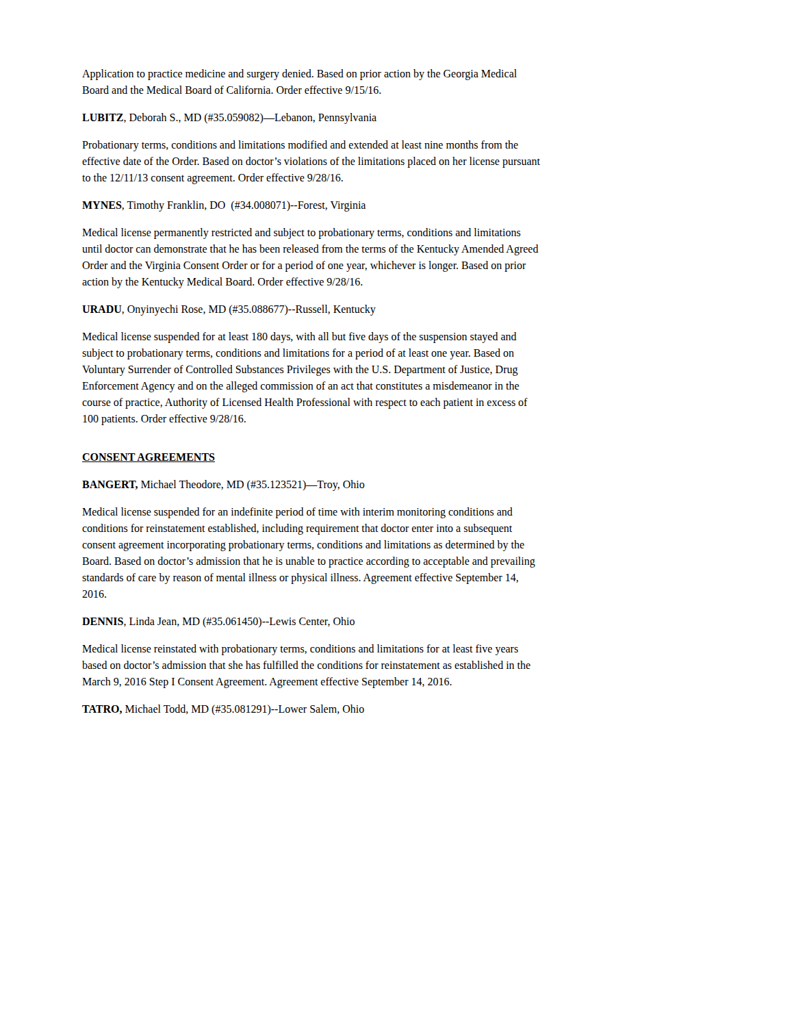Application to practice medicine and surgery denied. Based on prior action by the Georgia Medical Board and the Medical Board of California. Order effective 9/15/16.
LUBITZ, Deborah S., MD (#35.059082)—Lebanon, Pennsylvania
Probationary terms, conditions and limitations modified and extended at least nine months from the effective date of the Order. Based on doctor’s violations of the limitations placed on her license pursuant to the 12/11/13 consent agreement. Order effective 9/28/16.
MYNES, Timothy Franklin, DO (#34.008071)--Forest, Virginia
Medical license permanently restricted and subject to probationary terms, conditions and limitations until doctor can demonstrate that he has been released from the terms of the Kentucky Amended Agreed Order and the Virginia Consent Order or for a period of one year, whichever is longer. Based on prior action by the Kentucky Medical Board. Order effective 9/28/16.
URADU, Onyinyechi Rose, MD (#35.088677)--Russell, Kentucky
Medical license suspended for at least 180 days, with all but five days of the suspension stayed and subject to probationary terms, conditions and limitations for a period of at least one year. Based on Voluntary Surrender of Controlled Substances Privileges with the U.S. Department of Justice, Drug Enforcement Agency and on the alleged commission of an act that constitutes a misdemeanor in the course of practice, Authority of Licensed Health Professional with respect to each patient in excess of 100 patients. Order effective 9/28/16.
CONSENT AGREEMENTS
BANGERT, Michael Theodore, MD (#35.123521)—Troy, Ohio
Medical license suspended for an indefinite period of time with interim monitoring conditions and conditions for reinstatement established, including requirement that doctor enter into a subsequent consent agreement incorporating probationary terms, conditions and limitations as determined by the Board. Based on doctor’s admission that he is unable to practice according to acceptable and prevailing standards of care by reason of mental illness or physical illness. Agreement effective September 14, 2016.
DENNIS, Linda Jean, MD (#35.061450)--Lewis Center, Ohio
Medical license reinstated with probationary terms, conditions and limitations for at least five years based on doctor’s admission that she has fulfilled the conditions for reinstatement as established in the March 9, 2016 Step I Consent Agreement. Agreement effective September 14, 2016.
TATRO, Michael Todd, MD (#35.081291)--Lower Salem, Ohio